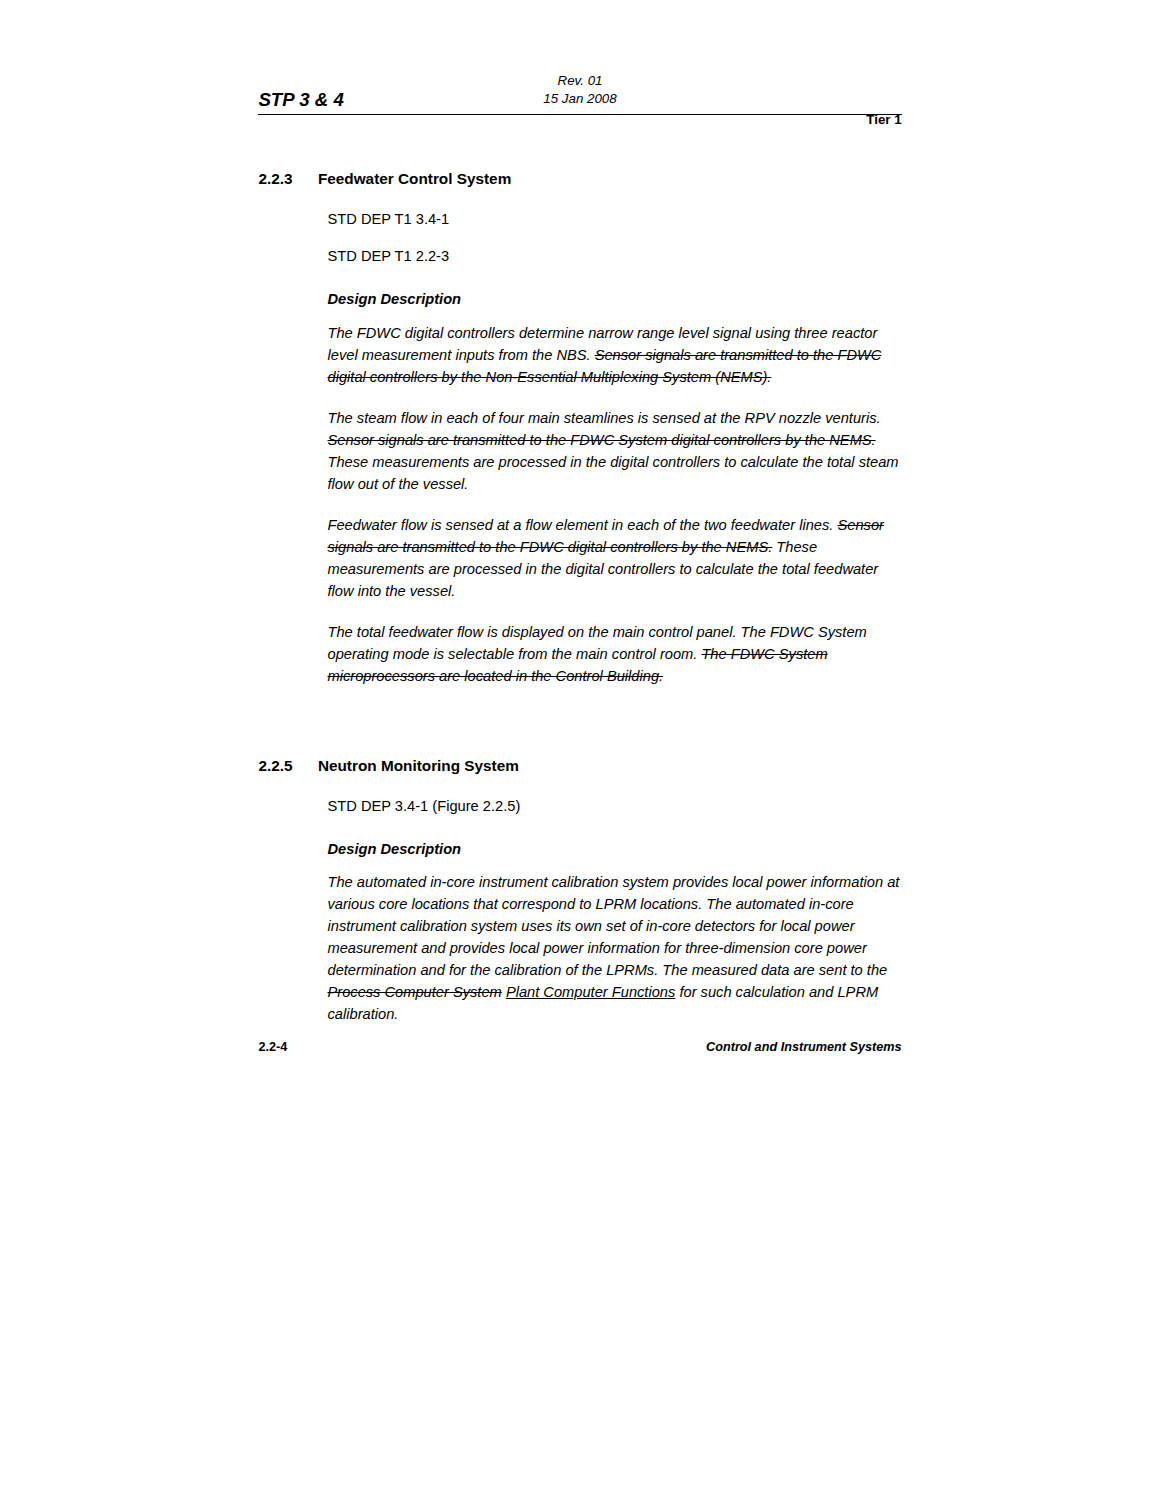STP 3 & 4
Rev. 01
15 Jan 2008
Tier 1
2.2.3 Feedwater Control System
STD DEP T1 3.4-1
STD DEP T1 2.2-3
Design Description
The FDWC digital controllers determine narrow range level signal using three reactor level measurement inputs from the NBS. Sensor signals are transmitted to the FDWC digital controllers by the Non-Essential Multiplexing System (NEMS).
The steam flow in each of four main steamlines is sensed at the RPV nozzle venturis. Sensor signals are transmitted to the FDWC System digital controllers by the NEMS. These measurements are processed in the digital controllers to calculate the total steam flow out of the vessel.
Feedwater flow is sensed at a flow element in each of the two feedwater lines. Sensor signals are transmitted to the FDWC digital controllers by the NEMS. These measurements are processed in the digital controllers to calculate the total feedwater flow into the vessel.
The total feedwater flow is displayed on the main control panel. The FDWC System operating mode is selectable from the main control room. The FDWC System microprocessors are located in the Control Building.
2.2.5 Neutron Monitoring System
STD DEP 3.4-1 (Figure 2.2.5)
Design Description
The automated in-core instrument calibration system provides local power information at various core locations that correspond to LPRM locations. The automated in-core instrument calibration system uses its own set of in-core detectors for local power measurement and provides local power information for three-dimension core power determination and for the calibration of the LPRMs. The measured data are sent to the Process Computer System Plant Computer Functions for such calculation and LPRM calibration.
2.2-4 Control and Instrument Systems